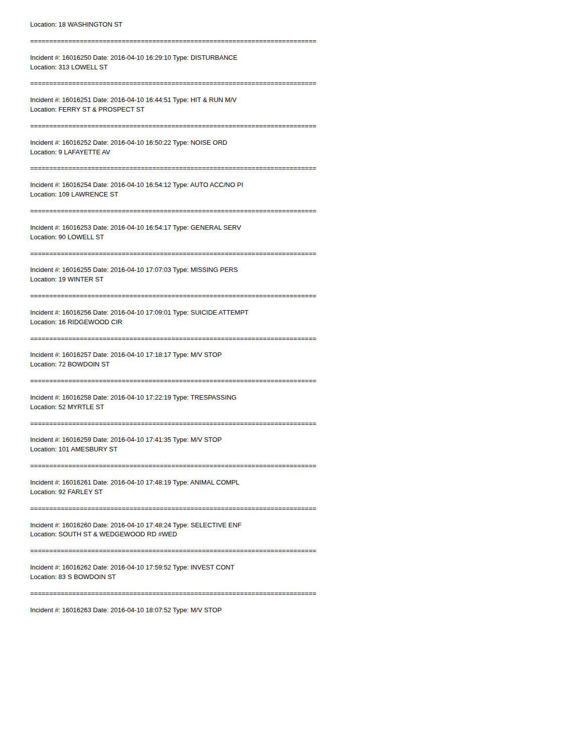Location: 18 WASHINGTON ST
===========================================================================
Incident #: 16016250 Date: 2016-04-10 16:29:10 Type: DISTURBANCE
Location: 313 LOWELL ST
===========================================================================
Incident #: 16016251 Date: 2016-04-10 16:44:51 Type: HIT & RUN M/V
Location: FERRY ST & PROSPECT ST
===========================================================================
Incident #: 16016252 Date: 2016-04-10 16:50:22 Type: NOISE ORD
Location: 9 LAFAYETTE AV
===========================================================================
Incident #: 16016254 Date: 2016-04-10 16:54:12 Type: AUTO ACC/NO PI
Location: 109 LAWRENCE ST
===========================================================================
Incident #: 16016253 Date: 2016-04-10 16:54:17 Type: GENERAL SERV
Location: 90 LOWELL ST
===========================================================================
Incident #: 16016255 Date: 2016-04-10 17:07:03 Type: MISSING PERS
Location: 19 WINTER ST
===========================================================================
Incident #: 16016256 Date: 2016-04-10 17:09:01 Type: SUICIDE ATTEMPT
Location: 16 RIDGEWOOD CIR
===========================================================================
Incident #: 16016257 Date: 2016-04-10 17:18:17 Type: M/V STOP
Location: 72 BOWDOIN ST
===========================================================================
Incident #: 16016258 Date: 2016-04-10 17:22:19 Type: TRESPASSING
Location: 52 MYRTLE ST
===========================================================================
Incident #: 16016259 Date: 2016-04-10 17:41:35 Type: M/V STOP
Location: 101 AMESBURY ST
===========================================================================
Incident #: 16016261 Date: 2016-04-10 17:48:19 Type: ANIMAL COMPL
Location: 92 FARLEY ST
===========================================================================
Incident #: 16016260 Date: 2016-04-10 17:48:24 Type: SELECTIVE ENF
Location: SOUTH ST & WEDGEWOOD RD #WED
===========================================================================
Incident #: 16016262 Date: 2016-04-10 17:59:52 Type: INVEST CONT
Location: 83 S BOWDOIN ST
===========================================================================
Incident #: 16016263 Date: 2016-04-10 18:07:52 Type: M/V STOP